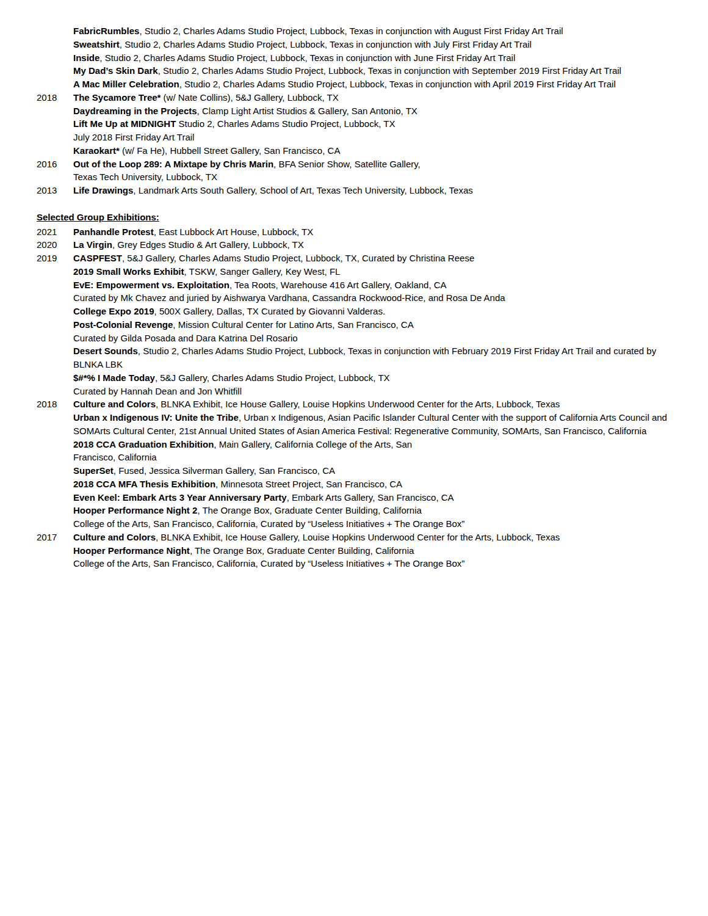FabricRumbles, Studio 2, Charles Adams Studio Project, Lubbock, Texas in conjunction with August First Friday Art Trail
Sweatshirt, Studio 2, Charles Adams Studio Project, Lubbock, Texas in conjunction with July First Friday Art Trail
Inside, Studio 2, Charles Adams Studio Project, Lubbock, Texas in conjunction with June First Friday Art Trail
My Dad’s Skin Dark, Studio 2, Charles Adams Studio Project, Lubbock, Texas in conjunction with September 2019 First Friday Art Trail
A Mac Miller Celebration, Studio 2, Charles Adams Studio Project, Lubbock, Texas in conjunction with April 2019 First Friday Art Trail
2018
The Sycamore Tree* (w/ Nate Collins), 5&J Gallery, Lubbock, TX
Daydreaming in the Projects, Clamp Light Artist Studios & Gallery, San Antonio, TX
Lift Me Up at MIDNIGHT Studio 2, Charles Adams Studio Project, Lubbock, TX
July 2018 First Friday Art Trail
Karaokart* (w/ Fa He), Hubbell Street Gallery, San Francisco, CA
2016
Out of the Loop 289: A Mixtape by Chris Marin, BFA Senior Show, Satellite Gallery,
Texas Tech University, Lubbock, TX
2013
Life Drawings, Landmark Arts South Gallery, School of Art, Texas Tech University, Lubbock, Texas
Selected Group Exhibitions:
2021
Panhandle Protest, East Lubbock Art House, Lubbock, TX
2020
La Virgin, Grey Edges Studio & Art Gallery, Lubbock, TX
2019
CASPFEST, 5&J Gallery, Charles Adams Studio Project, Lubbock, TX, Curated by Christina Reese
2019 Small Works Exhibit, TSKW, Sanger Gallery, Key West, FL
EvE: Empowerment vs. Exploitation, Tea Roots, Warehouse 416 Art Gallery, Oakland, CA
Curated by Mk Chavez and juried by Aishwarya Vardhana, Cassandra Rockwood-Rice, and Rosa De Anda
College Expo 2019, 500X Gallery, Dallas, TX Curated by Giovanni Valderas.
Post-Colonial Revenge, Mission Cultural Center for Latino Arts, San Francisco, CA
Curated by Gilda Posada and Dara Katrina Del Rosario
Desert Sounds, Studio 2, Charles Adams Studio Project, Lubbock, Texas in conjunction with February 2019 First Friday Art Trail and curated by BLNKA LBK
$#*% I Made Today, 5&J Gallery, Charles Adams Studio Project, Lubbock, TX
Curated by Hannah Dean and Jon Whitfill
2018
Culture and Colors, BLNKA Exhibit, Ice House Gallery, Louise Hopkins Underwood Center for the Arts, Lubbock, Texas
Urban x Indigenous IV: Unite the Tribe, Urban x Indigenous, Asian Pacific Islander Cultural Center with the support of California Arts Council and SOMArts Cultural Center, 21st Annual United States of Asian America Festival: Regenerative Community, SOMArts, San Francisco, California
2018 CCA Graduation Exhibition, Main Gallery, California College of the Arts, San
Francisco, California
SuperSet, Fused, Jessica Silverman Gallery, San Francisco, CA
2018 CCA MFA Thesis Exhibition, Minnesota Street Project, San Francisco, CA
Even Keel: Embark Arts 3 Year Anniversary Party, Embark Arts Gallery, San Francisco, CA
Hooper Performance Night 2, The Orange Box, Graduate Center Building, California
College of the Arts, San Francisco, California, Curated by “Useless Initiatives + The Orange Box”
2017
Culture and Colors, BLNKA Exhibit, Ice House Gallery, Louise Hopkins Underwood Center for the Arts, Lubbock, Texas
Hooper Performance Night, The Orange Box, Graduate Center Building, California
College of the Arts, San Francisco, California, Curated by “Useless Initiatives + The Orange Box”